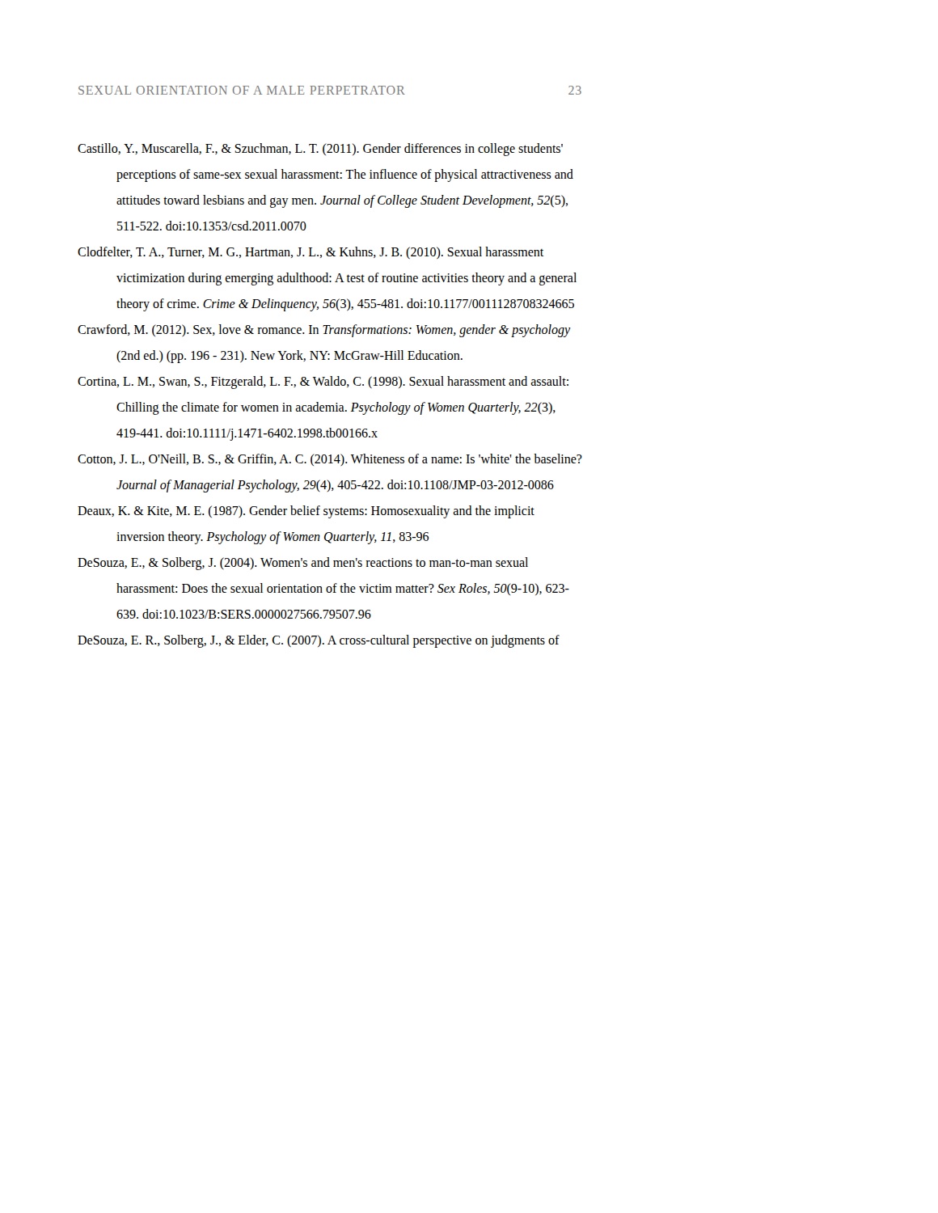Sexual Orientation of a Male Perpetrator 23
Castillo, Y., Muscarella, F., & Szuchman, L. T. (2011). Gender differences in college students' perceptions of same-sex sexual harassment: The influence of physical attractiveness and attitudes toward lesbians and gay men. Journal of College Student Development, 52(5), 511-522. doi:10.1353/csd.2011.0070
Clodfelter, T. A., Turner, M. G., Hartman, J. L., & Kuhns, J. B. (2010). Sexual harassment victimization during emerging adulthood: A test of routine activities theory and a general theory of crime. Crime & Delinquency, 56(3), 455-481. doi:10.1177/0011128708324665
Crawford, M. (2012). Sex, love & romance. In Transformations: Women, gender & psychology (2nd ed.) (pp. 196 - 231). New York, NY: McGraw-Hill Education.
Cortina, L. M., Swan, S., Fitzgerald, L. F., & Waldo, C. (1998). Sexual harassment and assault: Chilling the climate for women in academia. Psychology of Women Quarterly, 22(3), 419-441. doi:10.1111/j.1471-6402.1998.tb00166.x
Cotton, J. L., O'Neill, B. S., & Griffin, A. C. (2014). Whiteness of a name: Is 'white' the baseline? Journal of Managerial Psychology, 29(4), 405-422. doi:10.1108/JMP-03-2012-0086
Deaux, K. & Kite, M. E. (1987). Gender belief systems: Homosexuality and the implicit inversion theory. Psychology of Women Quarterly, 11, 83-96
DeSouza, E., & Solberg, J. (2004). Women's and men's reactions to man-to-man sexual harassment: Does the sexual orientation of the victim matter? Sex Roles, 50(9-10), 623-639. doi:10.1023/B:SERS.0000027566.79507.96
DeSouza, E. R., Solberg, J., & Elder, C. (2007). A cross-cultural perspective on judgments of